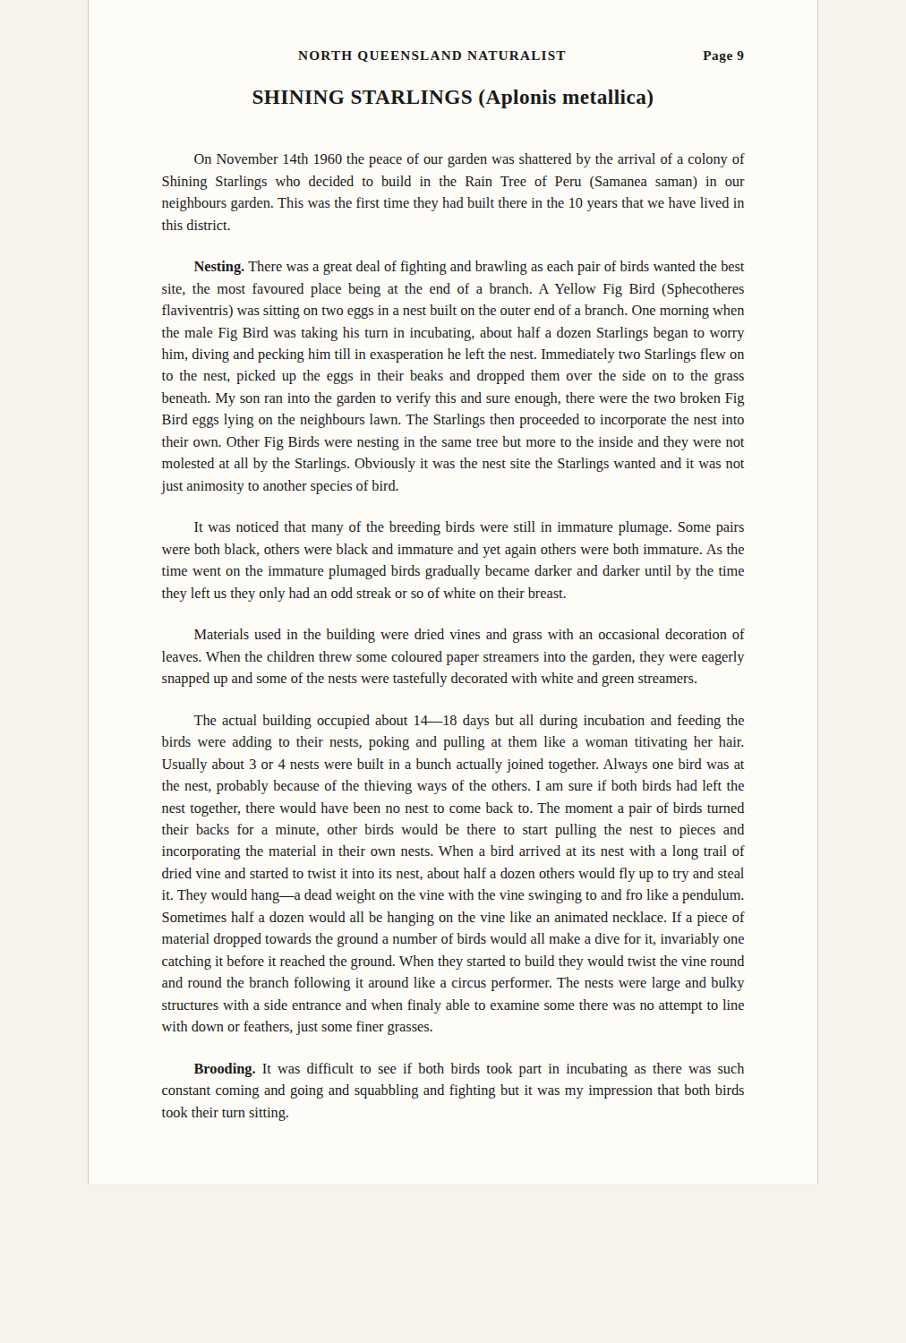North Queensland Naturalist Page 9
SHINING STARLINGS (Aplonis metallica)
On November 14th 1960 the peace of our garden was shattered by the arrival of a colony of Shining Starlings who decided to build in the Rain Tree of Peru (Samanea saman) in our neighbours garden. This was the first time they had built there in the 10 years that we have lived in this district.
Nesting. There was a great deal of fighting and brawling as each pair of birds wanted the best site, the most favoured place being at the end of a branch. A Yellow Fig Bird (Sphecotheres flaviventris) was sitting on two eggs in a nest built on the outer end of a branch. One morning when the male Fig Bird was taking his turn in incubating, about half a dozen Starlings began to worry him, diving and pecking him till in exasperation he left the nest. Immediately two Starlings flew on to the nest, picked up the eggs in their beaks and dropped them over the side on to the grass beneath. My son ran into the garden to verify this and sure enough, there were the two broken Fig Bird eggs lying on the neighbours lawn. The Starlings then proceeded to incorporate the nest into their own. Other Fig Birds were nesting in the same tree but more to the inside and they were not molested at all by the Starlings. Obviously it was the nest site the Starlings wanted and it was not just animosity to another species of bird.
It was noticed that many of the breeding birds were still in immature plumage. Some pairs were both black, others were black and immature and yet again others were both immature. As the time went on the immature plumaged birds gradually became darker and darker until by the time they left us they only had an odd streak or so of white on their breast.
Materials used in the building were dried vines and grass with an occasional decoration of leaves. When the children threw some coloured paper streamers into the garden, they were eagerly snapped up and some of the nests were tastefully decorated with white and green streamers.
The actual building occupied about 14—18 days but all during incubation and feeding the birds were adding to their nests, poking and pulling at them like a woman titivating her hair. Usually about 3 or 4 nests were built in a bunch actually joined together. Always one bird was at the nest, probably because of the thieving ways of the others. I am sure if both birds had left the nest together, there would have been no nest to come back to. The moment a pair of birds turned their backs for a minute, other birds would be there to start pulling the nest to pieces and incorporating the material in their own nests. When a bird arrived at its nest with a long trail of dried vine and started to twist it into its nest, about half a dozen others would fly up to try and steal it. They would hang—a dead weight on the vine with the vine swinging to and fro like a pendulum. Sometimes half a dozen would all be hanging on the vine like an animated necklace. If a piece of material dropped towards the ground a number of birds would all make a dive for it, invariably one catching it before it reached the ground. When they started to build they would twist the vine round and round the branch following it around like a circus performer. The nests were large and bulky structures with a side entrance and when finaly able to examine some there was no attempt to line with down or feathers, just some finer grasses.
Brooding. It was difficult to see if both birds took part in incubating as there was such constant coming and going and squabbling and fighting but it was my impression that both birds took their turn sitting.